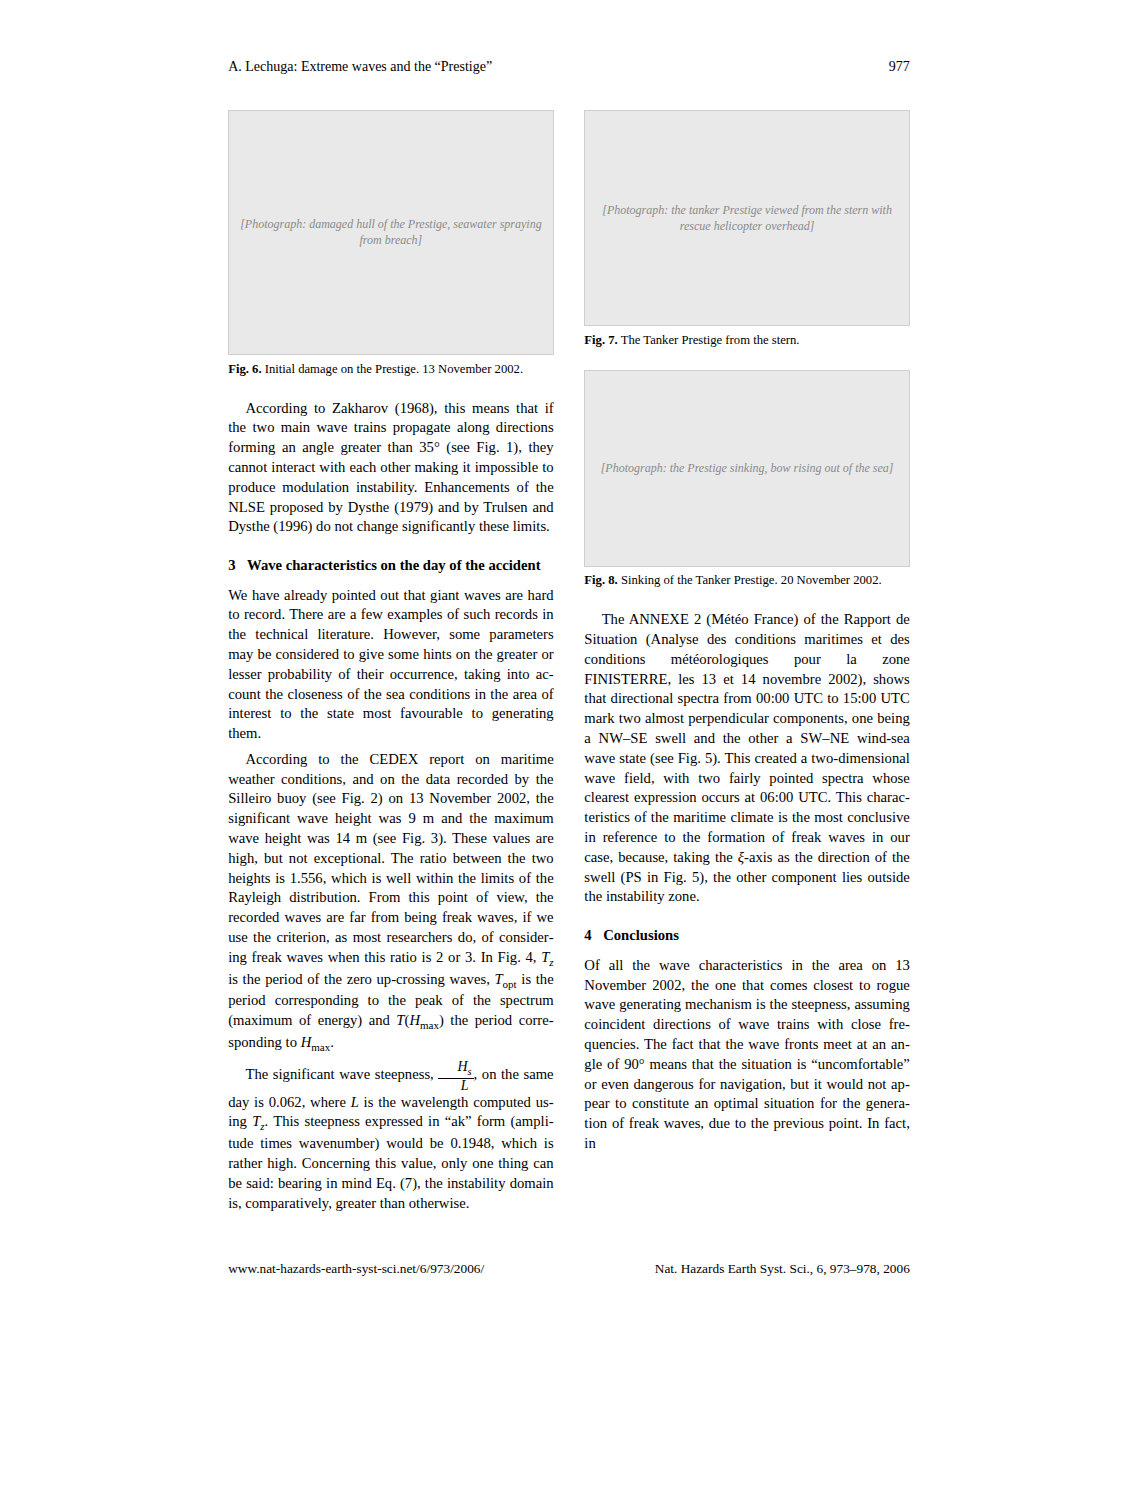A. Lechuga: Extreme waves and the “Prestige”
977
[Photograph: damaged hull of the Prestige, seawater spraying from breach]
Fig. 6. Initial damage on the Prestige. 13 November 2002.
According to Zakharov (1968), this means that if the two main wave trains propagate along directions forming an angle greater than 35° (see Fig. 1), they cannot interact with each other making it impossible to produce modulation instability. Enhancements of the NLSE proposed by Dysthe (1979) and by Trulsen and Dysthe (1996) do not change significantly these limits.
3 Wave characteristics on the day of the accident
We have already pointed out that giant waves are hard to record. There are a few examples of such records in the technical literature. However, some parameters may be considered to give some hints on the greater or lesser probability of their occurrence, taking into account the closeness of the sea conditions in the area of interest to the state most favourable to generating them.
According to the CEDEX report on maritime weather conditions, and on the data recorded by the Silleiro buoy (see Fig. 2) on 13 November 2002, the significant wave height was 9 m and the maximum wave height was 14 m (see Fig. 3). These values are high, but not exceptional. The ratio between the two heights is 1.556, which is well within the limits of the Rayleigh distribution. From this point of view, the recorded waves are far from being freak waves, if we use the criterion, as most researchers do, of considering freak waves when this ratio is 2 or 3. In Fig. 4, Tz is the period of the zero up-crossing waves, Topt is the period corresponding to the peak of the spectrum (maximum of energy) and T(Hmax) the period corresponding to Hmax.
The significant wave steepness, Hs L, on the same day is 0.062, where L is the wavelength computed using Tz. This steepness expressed in “ak” form (amplitude times wavenumber) would be 0.1948, which is rather high. Concerning this value, only one thing can be said: bearing in mind Eq. (7), the instability domain is, comparatively, greater than otherwise.
[Photograph: the tanker Prestige viewed from the stern with rescue helicopter overhead]
Fig. 7. The Tanker Prestige from the stern.
[Photograph: the Prestige sinking, bow rising out of the sea]
Fig. 8. Sinking of the Tanker Prestige. 20 November 2002.
The ANNEXE 2 (Météo France) of the Rapport de Situation (Analyse des conditions maritimes et des conditions météorologiques pour la zone FINISTERRE, les 13 et 14 novembre 2002), shows that directional spectra from 00:00 UTC to 15:00 UTC mark two almost perpendicular components, one being a NW–SE swell and the other a SW–NE wind-sea wave state (see Fig. 5). This created a two-dimensional wave field, with two fairly pointed spectra whose clearest expression occurs at 06:00 UTC. This characteristics of the maritime climate is the most conclusive in reference to the formation of freak waves in our case, because, taking the ξ-axis as the direction of the swell (PS in Fig. 5), the other component lies outside the instability zone.
4 Conclusions
Of all the wave characteristics in the area on 13 November 2002, the one that comes closest to rogue wave generating mechanism is the steepness, assuming coincident directions of wave trains with close frequencies. The fact that the wave fronts meet at an angle of 90° means that the situation is “uncomfortable” or even dangerous for navigation, but it would not appear to constitute an optimal situation for the generation of freak waves, due to the previous point. In fact, in
www.nat-hazards-earth-syst-sci.net/6/973/2006/
Nat. Hazards Earth Syst. Sci., 6, 973–978, 2006